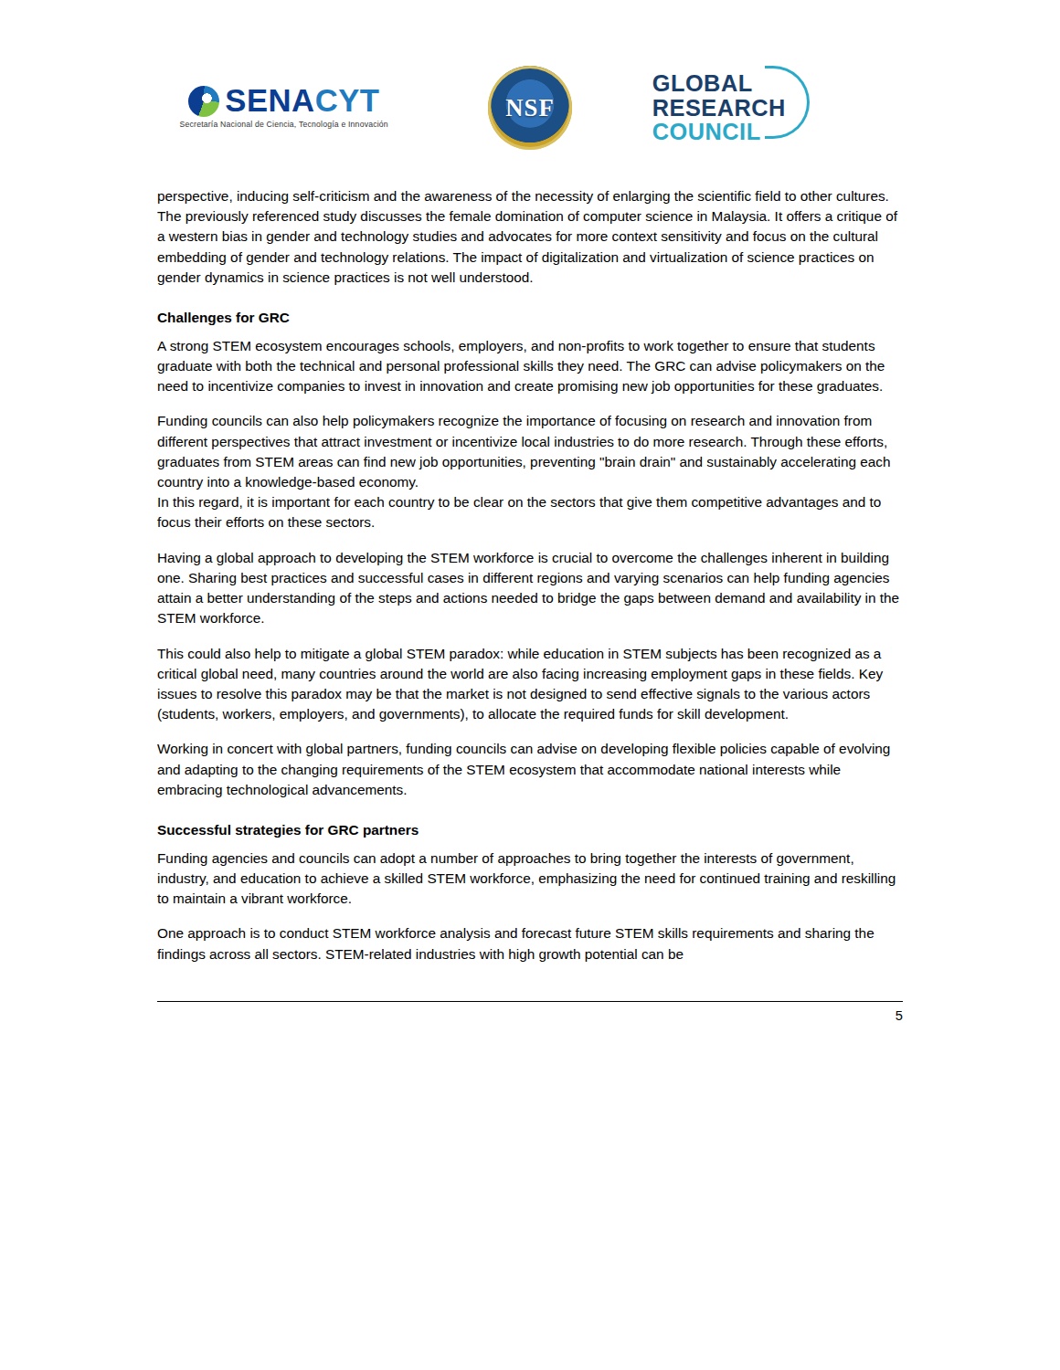SENACYT
Secretaría Nacional de Ciencia, Tecnología e Innovación
NSF
GLOBAL
RESEARCH
COUNCIL
perspective, inducing self-criticism and the awareness of the necessity of enlarging the scientific field to other cultures. The previously referenced study discusses the female domination of computer science in Malaysia. It offers a critique of a western bias in gender and technology studies and advocates for more context sensitivity and focus on the cultural embedding of gender and technology relations. The impact of digitalization and virtualization of science practices on gender dynamics in science practices is not well understood.
Challenges for GRC
A strong STEM ecosystem encourages schools, employers, and non-profits to work together to ensure that students graduate with both the technical and personal professional skills they need. The GRC can advise policymakers on the need to incentivize companies to invest in innovation and create promising new job opportunities for these graduates.
Funding councils can also help policymakers recognize the importance of focusing on research and innovation from different perspectives that attract investment or incentivize local industries to do more research. Through these efforts, graduates from STEM areas can find new job opportunities, preventing "brain drain" and sustainably accelerating each country into a knowledge-based economy.
In this regard, it is important for each country to be clear on the sectors that give them competitive advantages and to focus their efforts on these sectors.
Having a global approach to developing the STEM workforce is crucial to overcome the challenges inherent in building one. Sharing best practices and successful cases in different regions and varying scenarios can help funding agencies attain a better understanding of the steps and actions needed to bridge the gaps between demand and availability in the STEM workforce.
This could also help to mitigate a global STEM paradox: while education in STEM subjects has been recognized as a critical global need, many countries around the world are also facing increasing employment gaps in these fields. Key issues to resolve this paradox may be that the market is not designed to send effective signals to the various actors (students, workers, employers, and governments), to allocate the required funds for skill development.
Working in concert with global partners, funding councils can advise on developing flexible policies capable of evolving and adapting to the changing requirements of the STEM ecosystem that accommodate national interests while embracing technological advancements.
Successful strategies for GRC partners
Funding agencies and councils can adopt a number of approaches to bring together the interests of government, industry, and education to achieve a skilled STEM workforce, emphasizing the need for continued training and reskilling to maintain a vibrant workforce.
One approach is to conduct STEM workforce analysis and forecast future STEM skills requirements and sharing the findings across all sectors. STEM-related industries with high growth potential can be
5